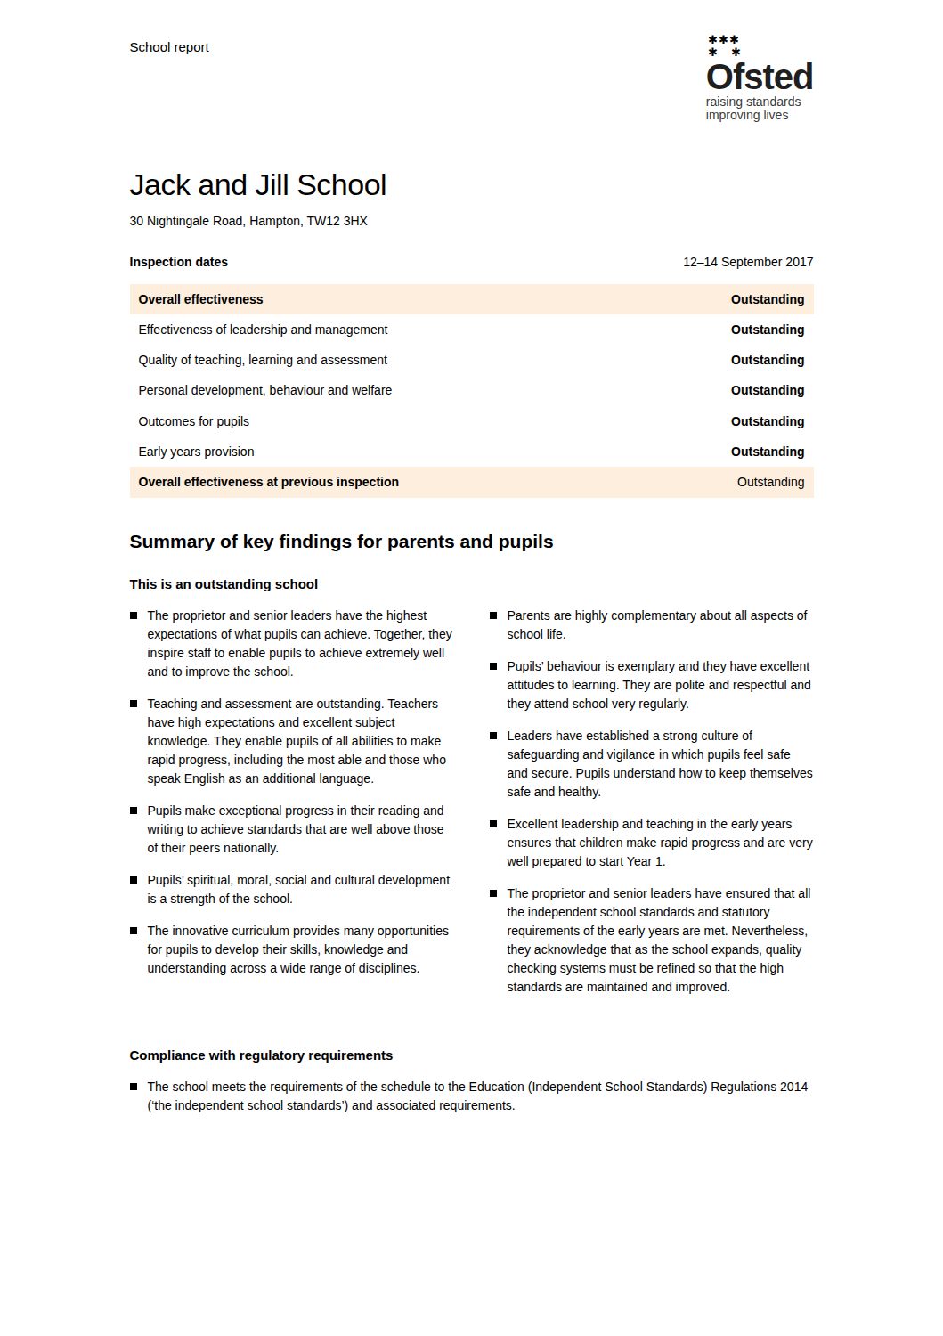School report
✱✱✱
✱ ✱
Ofsted
raising standards
improving lives
Jack and Jill School
30 Nightingale Road, Hampton, TW12 3HX
Inspection dates 12–14 September 2017
| Overall effectiveness | Outstanding |
| Effectiveness of leadership and management | Outstanding |
| Quality of teaching, learning and assessment | Outstanding |
| Personal development, behaviour and welfare | Outstanding |
| Outcomes for pupils | Outstanding |
| Early years provision | Outstanding |
| Overall effectiveness at previous inspection | Outstanding |
Summary of key findings for parents and pupils
This is an outstanding school
The proprietor and senior leaders have the highest expectations of what pupils can achieve. Together, they inspire staff to enable pupils to achieve extremely well and to improve the school.
Teaching and assessment are outstanding. Teachers have high expectations and excellent subject knowledge. They enable pupils of all abilities to make rapid progress, including the most able and those who speak English as an additional language.
Pupils make exceptional progress in their reading and writing to achieve standards that are well above those of their peers nationally.
Pupils’ spiritual, moral, social and cultural development is a strength of the school.
The innovative curriculum provides many opportunities for pupils to develop their skills, knowledge and understanding across a wide range of disciplines.
Parents are highly complementary about all aspects of school life.
Pupils’ behaviour is exemplary and they have excellent attitudes to learning. They are polite and respectful and they attend school very regularly.
Leaders have established a strong culture of safeguarding and vigilance in which pupils feel safe and secure. Pupils understand how to keep themselves safe and healthy.
Excellent leadership and teaching in the early years ensures that children make rapid progress and are very well prepared to start Year 1.
The proprietor and senior leaders have ensured that all the independent school standards and statutory requirements of the early years are met. Nevertheless, they acknowledge that as the school expands, quality checking systems must be refined so that the high standards are maintained and improved.
Compliance with regulatory requirements
The school meets the requirements of the schedule to the Education (Independent School Standards) Regulations 2014 (‘the independent school standards’) and associated requirements.